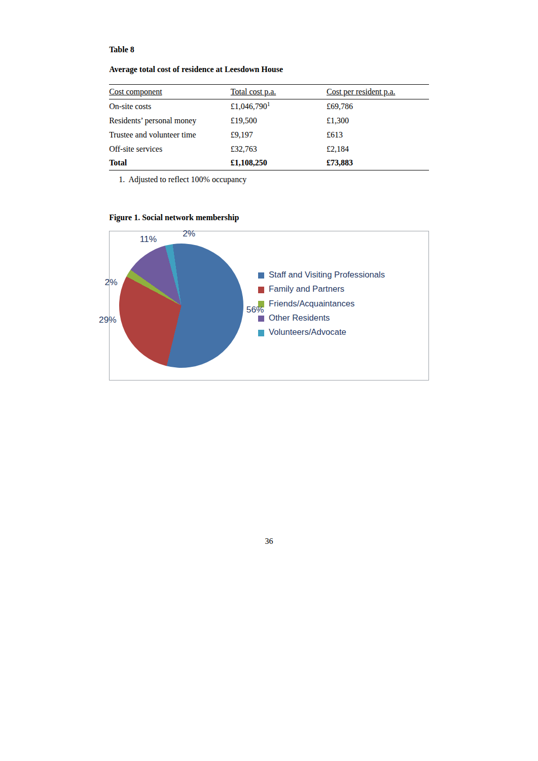Table 8
Average total cost of residence at Leesdown House
| Cost component | Total cost p.a. | Cost per resident p.a. |
| --- | --- | --- |
| On-site costs | £1,046,790 1 | £69,786 |
| Residents’ personal money | £19,500 | £1,300 |
| Trustee and volunteer time | £9,197 | £613 |
| Off-site services | £32,763 | £2,184 |
| Total | £1,108,250 | £73,883 |
Adjusted to reflect 100% occupancy
Figure 1. Social network membership
56% 29% 2% 11% 2%
Staff and Visiting Professionals
Family and Partners
Friends/Acquaintances
Other Residents
Volunteers/Advocate
36